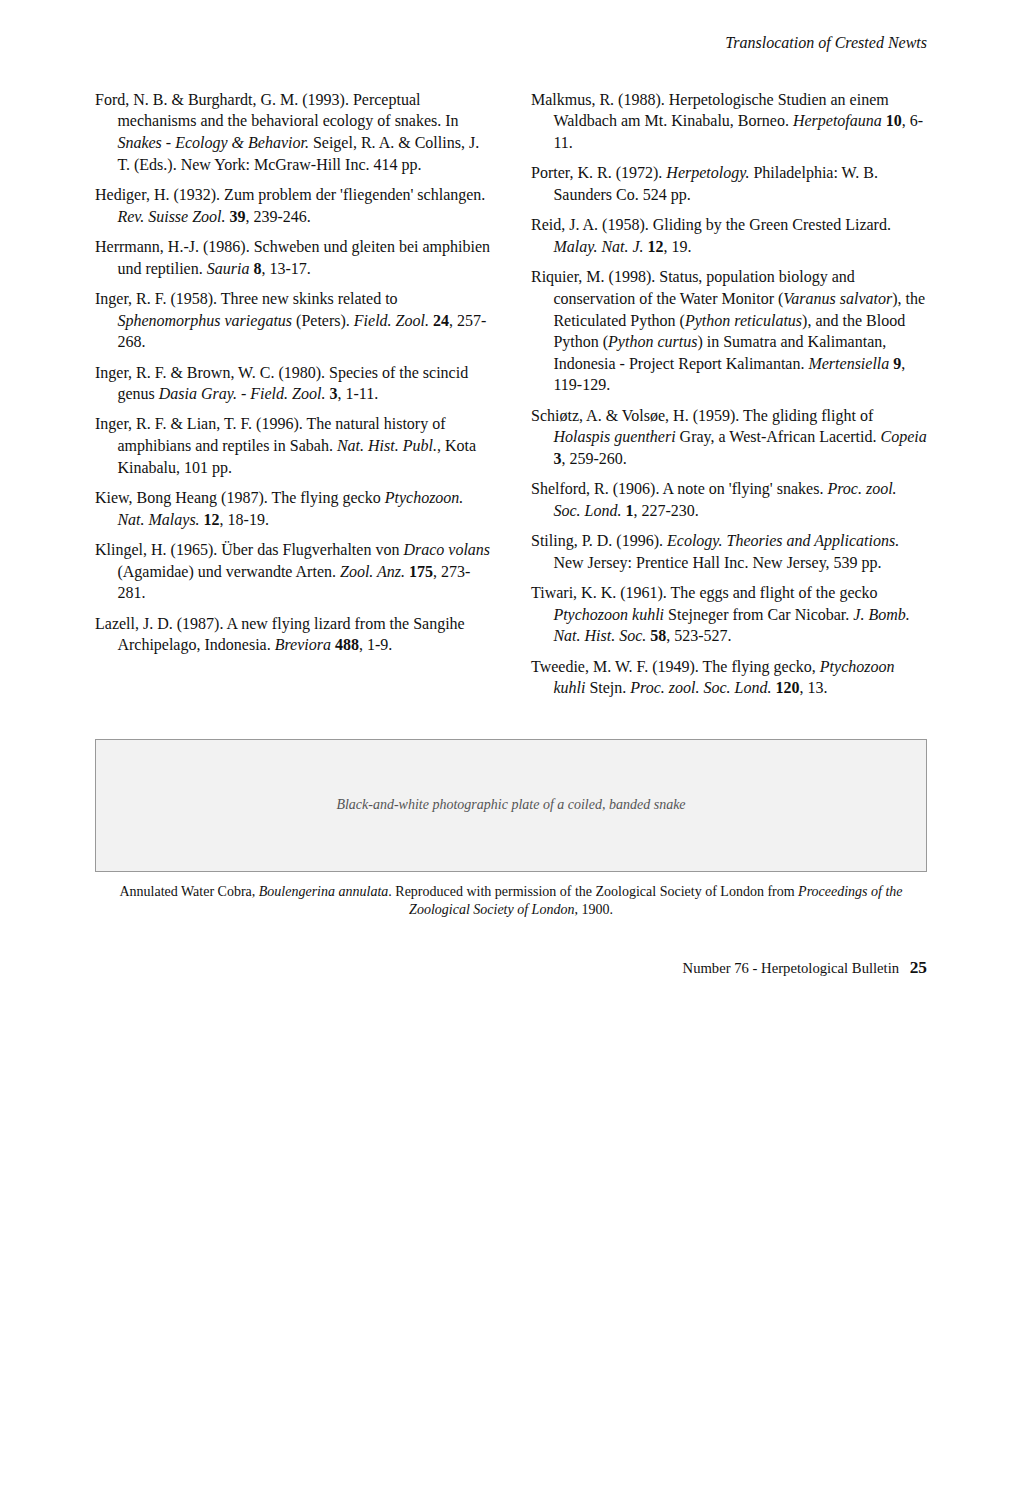Translocation of Crested Newts
Ford, N. B. & Burghardt, G. M. (1993). Perceptual mechanisms and the behavioral ecology of snakes. In Snakes - Ecology & Behavior. Seigel, R. A. & Collins, J. T. (Eds.). New York: McGraw-Hill Inc. 414 pp.
Hediger, H. (1932). Zum problem der 'fliegenden' schlangen. Rev. Suisse Zool. 39, 239-246.
Herrmann, H.-J. (1986). Schweben und gleiten bei amphibien und reptilien. Sauria 8, 13-17.
Inger, R. F. (1958). Three new skinks related to Sphenomorphus variegatus (Peters). Field. Zool. 24, 257-268.
Inger, R. F. & Brown, W. C. (1980). Species of the scincid genus Dasia Gray. - Field. Zool. 3, 1-11.
Inger, R. F. & Lian, T. F. (1996). The natural history of amphibians and reptiles in Sabah. Nat. Hist. Publ., Kota Kinabalu, 101 pp.
Kiew, Bong Heang (1987). The flying gecko Ptychozoon. Nat. Malays. 12, 18-19.
Klingel, H. (1965). Über das Flugverhalten von Draco volans (Agamidae) und verwandte Arten. Zool. Anz. 175, 273-281.
Lazell, J. D. (1987). A new flying lizard from the Sangihe Archipelago, Indonesia. Breviora 488, 1-9.
Malkmus, R. (1988). Herpetologische Studien an einem Waldbach am Mt. Kinabalu, Borneo. Herpetofauna 10, 6-11.
Porter, K. R. (1972). Herpetology. Philadelphia: W. B. Saunders Co. 524 pp.
Reid, J. A. (1958). Gliding by the Green Crested Lizard. Malay. Nat. J. 12, 19.
Riquier, M. (1998). Status, population biology and conservation of the Water Monitor (Varanus salvator), the Reticulated Python (Python reticulatus), and the Blood Python (Python curtus) in Sumatra and Kalimantan, Indonesia - Project Report Kalimantan. Mertensiella 9, 119-129.
Schiøtz, A. & Volsøe, H. (1959). The gliding flight of Holaspis guentheri Gray, a West-African Lacertid. Copeia 3, 259-260.
Shelford, R. (1906). A note on 'flying' snakes. Proc. zool. Soc. Lond. 1, 227-230.
Stiling, P. D. (1996). Ecology. Theories and Applications. New Jersey: Prentice Hall Inc. New Jersey, 539 pp.
Tiwari, K. K. (1961). The eggs and flight of the gecko Ptychozoon kuhli Stejneger from Car Nicobar. J. Bomb. Nat. Hist. Soc. 58, 523-527.
Tweedie, M. W. F. (1949). The flying gecko, Ptychozoon kuhli Stejn. Proc. zool. Soc. Lond. 120, 13.
Black-and-white photographic plate of a coiled, banded snake
Annulated Water Cobra, Boulengerina annulata. Reproduced with permission of the Zoological Society of London from Proceedings of the Zoological Society of London, 1900.
Number 76 - Herpetological Bulletin 25